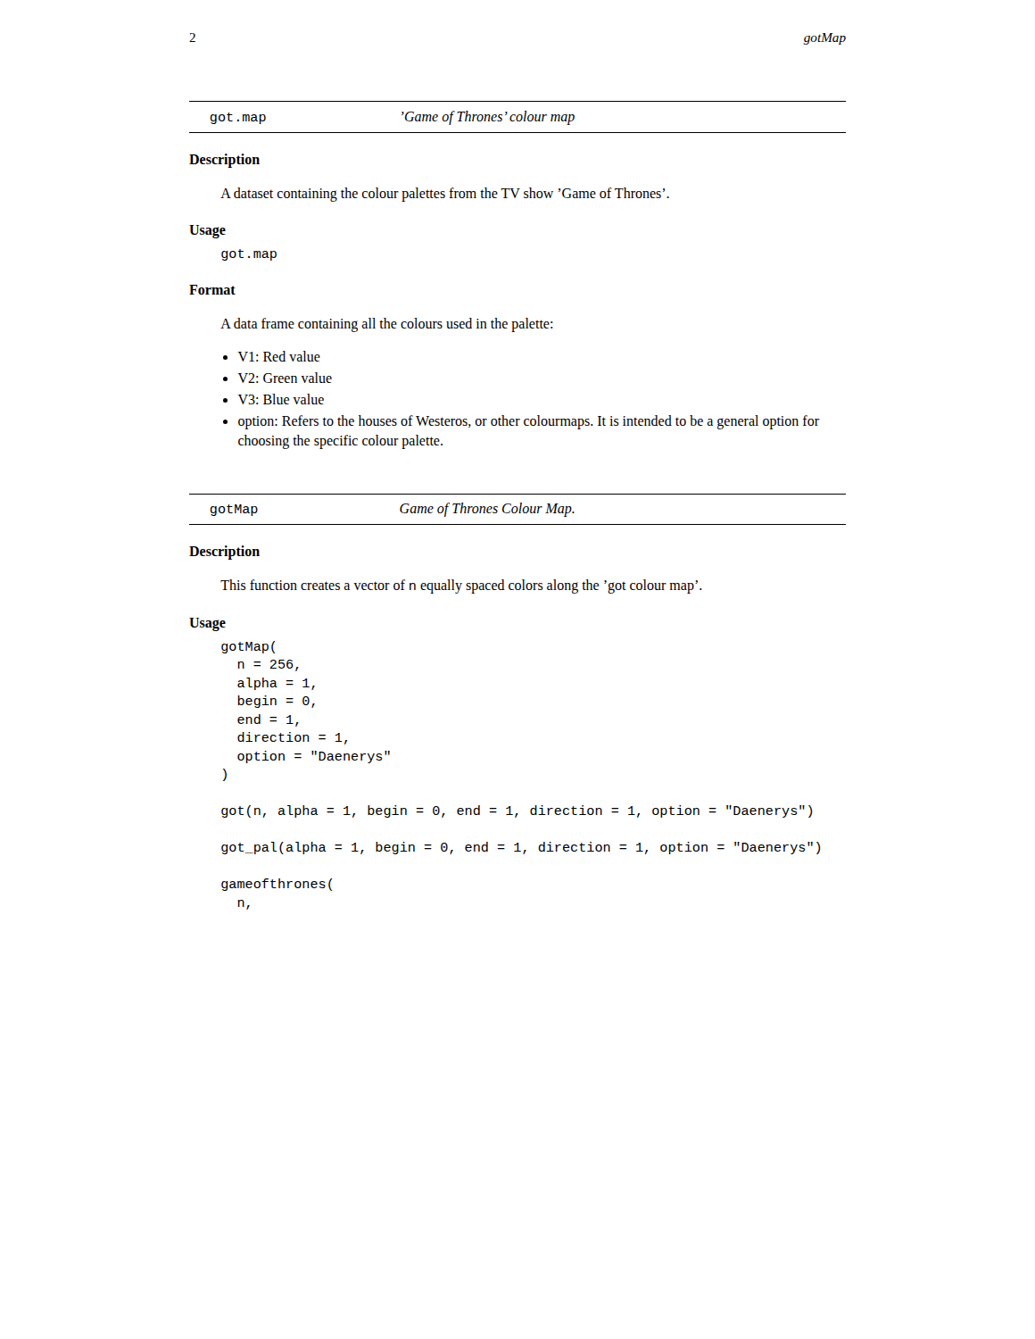2
gotMap
got.map
’Game of Thrones’ colour map
Description
A dataset containing the colour palettes from the TV show ’Game of Thrones’.
Usage
got.map
Format
A data frame containing all the colours used in the palette:
V1: Red value
V2: Green value
V3: Blue value
option: Refers to the houses of Westeros, or other colourmaps. It is intended to be a general option for choosing the specific colour palette.
gotMap
Game of Thrones Colour Map.
Description
This function creates a vector of n equally spaced colors along the ’got colour map’.
Usage
gotMap(
  n = 256,
  alpha = 1,
  begin = 0,
  end = 1,
  direction = 1,
  option = "Daenerys"
)

got(n, alpha = 1, begin = 0, end = 1, direction = 1, option = "Daenerys")

got_pal(alpha = 1, begin = 0, end = 1, direction = 1, option = "Daenerys")

gameofthrones(
  n,